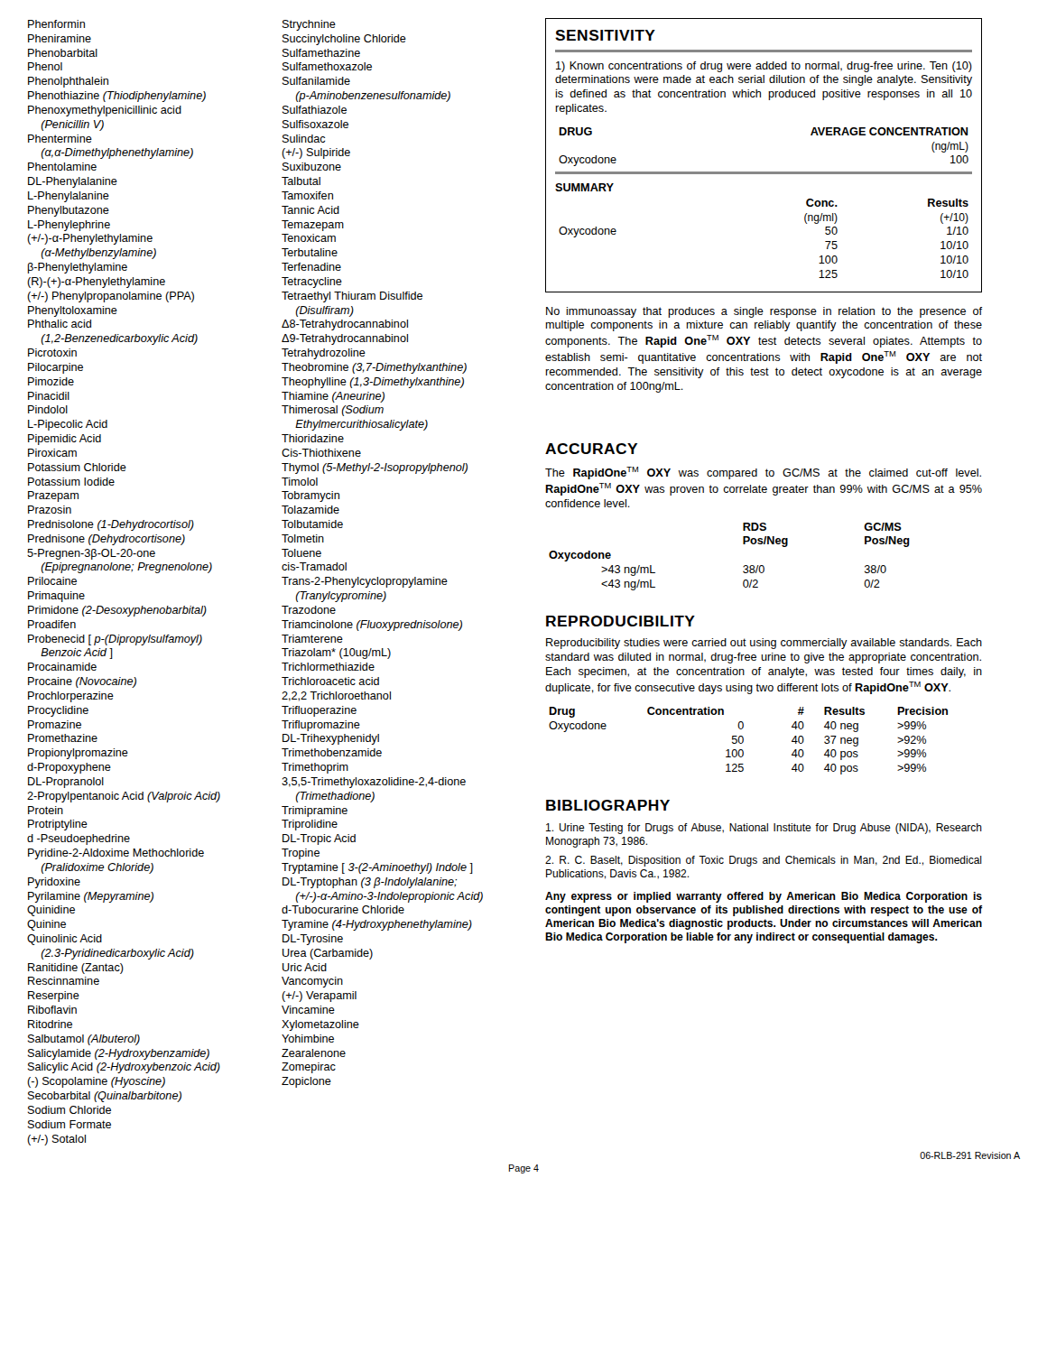Phenformin
Pheniramine
Phenobarbital
Phenol
Phenolphthalein
Phenothiazine (Thiodiphenylamine)
Phenoxymethylpenicillinic acid
(Penicillin V)
Phentermine
(α,α-Dimethylphenethylamine)
Phentolamine
DL-Phenylalanine
L-Phenylalanine
Phenylbutazone
L-Phenylephrine
(+/-)-α-Phenylethylamine
(α-Methylbenzylamine)
β-Phenylethylamine
(R)-(+)-α-Phenylethylamine
(+/-) Phenylpropanolamine (PPA)
Phenyltoloxamine
Phthalic acid
(1,2-Benzenedicarboxylic Acid)
Picrotoxin
Pilocarpine
Pimozide
Pinacidil
Pindolol
L-Pipecolic Acid
Pipemidic Acid
Piroxicam
Potassium Chloride
Potassium Iodide
Prazepam
Prazosin
Prednisolone (1-Dehydrocortisol)
Prednisone (Dehydrocortisone)
5-Pregnen-3β-OL-20-one
(Epipregnanolone; Pregnenolone)
Prilocaine
Primaquine
Primidone (2-Desoxyphenobarbital)
Proadifen
Probenecid [ p-(Dipropylsulfamoyl)
Benzoic Acid ]
Procainamide
Procaine (Novocaine)
Prochlorperazine
Procyclidine
Promazine
Promethazine
Propionylpromazine
d-Propoxyphene
DL-Propranolol
2-Propylpentanoic Acid (Valproic Acid)
Protein
Protriptyline
d -Pseudoephedrine
Pyridine-2-Aldoxime Methochloride
(Pralidoxime Chloride)
Pyridoxine
Pyrilamine (Mepyramine)
Quinidine
Quinine
Quinolinic Acid
(2.3-Pyridinedicarboxylic Acid)
Ranitidine (Zantac)
Rescinnamine
Reserpine
Riboflavin
Ritodrine
Salbutamol (Albuterol)
Salicylamide (2-Hydroxybenzamide)
Salicylic Acid (2-Hydroxybenzoic Acid)
(-) Scopolamine (Hyoscine)
Secobarbital (Quinalbarbitone)
Sodium Chloride
Sodium Formate
(+/-) Sotalol
Strychnine
Succinylcholine Chloride
Sulfamethazine
Sulfamethoxazole
Sulfanilamide
(p-Aminobenzenesulfonamide)
Sulfathiazole
Sulfisoxazole
Sulindac
(+/-) Sulpiride
Suxibuzone
Talbutal
Tamoxifen
Tannic Acid
Temazepam
Tenoxicam
Terbutaline
Terfenadine
Tetracycline
Tetraethyl Thiuram Disulfide
(Disulfiram)
Δ8-Tetrahydrocannabinol
Δ9-Tetrahydrocannabinol
Tetrahydrozoline
Theobromine (3,7-Dimethylxanthine)
Theophylline (1,3-Dimethylxanthine)
Thiamine (Aneurine)
Thimerosal (Sodium
Ethylmercurithiosalicylate)
Thioridazine
Cis-Thiothixene
Thymol (5-Methyl-2-Isopropylphenol)
Timolol
Tobramycin
Tolazamide
Tolbutamide
Tolmetin
Toluene
cis-Tramadol
Trans-2-Phenylcyclopropylamine
(Tranylcypromine)
Trazodone
Triamcinolone (Fluoxyprednisolone)
Triamterene
Triazolam* (10ug/mL)
Trichlormethiazide
Trichloroacetic acid
2,2,2 Trichloroethanol
Trifluoperazine
Triflupromazine
DL-Trihexyphenidyl
Trimethobenzamide
Trimethoprim
3,5,5-Trimethyloxazolidine-2,4-dione
(Trimethadione)
Trimipramine
Triprolidine
DL-Tropic Acid
Tropine
Tryptamine [ 3-(2-Aminoethyl) Indole ]
DL-Tryptophan (3 β-Indolylalanine;
(+/-)-α-Amino-3-Indolepropionic Acid)
d-Tubocurarine Chloride
Tyramine (4-Hydroxyphenethylamine)
DL-Tyrosine
Urea (Carbamide)
Uric Acid
Vancomycin
(+/-) Verapamil
Vincamine
Xylometazoline
Yohimbine
Zearalenone
Zomepirac
Zopiclone
SENSITIVITY
1) Known concentrations of drug were added to normal, drug-free urine. Ten (10) determinations were made at each serial dilution of the single analyte. Sensitivity is defined as that concentration which produced positive responses in all 10 replicates.
| DRUG | AVERAGE CONCENTRATION |
| --- | --- |
| | (ng/mL) |
| Oxycodone | 100 |
SUMMARY
| | Conc. | Results |
| --- | --- | --- |
| | (ng/ml) | (+/10) |
| Oxycodone | 50 | 1/10 |
| | 75 | 10/10 |
| | 100 | 10/10 |
| | 125 | 10/10 |
No immunoassay that produces a single response in relation to the presence of multiple components in a mixture can reliably quantify the concentration of these components. The Rapid One TM OXY test detects several opiates. Attempts to establish semi- quantitative concentrations with Rapid One TM OXY are not recommended. The sensitivity of this test to detect oxycodone is at an average concentration of 100ng/mL.
ACCURACY
The RapidOne TM OXY was compared to GC/MS at the claimed cut-off level. RapidOne TM OXY was proven to correlate greater than 99% with GC/MS at a 95% confidence level.
| | | RDS | GC/MS |
| | | Pos/Neg | Pos/Neg |
| Oxycodone |
| | >43 ng/mL | 38/0 | 38/0 |
| | <43 ng/mL | 0/2 | 0/2 |
REPRODUCIBILITY
Reproducibility studies were carried out using commercially available standards. Each standard was diluted in normal, drug-free urine to give the appropriate concentration. Each specimen, at the concentration of analyte, was tested four times daily, in duplicate, for five consecutive days using two different lots of RapidOne TM OXY.
| Drug | Concentration | # | Results | Precision |
| --- | --- | --- | --- | --- |
| Oxycodone | 0 | 40 | 40 neg | >99% |
| | 50 | 40 | 37 neg | >92% |
| | 100 | 40 | 40 pos | >99% |
| | 125 | 40 | 40 pos | >99% |
BIBLIOGRAPHY
1. Urine Testing for Drugs of Abuse, National Institute for Drug Abuse (NIDA), Research Monograph 73, 1986.
2. R. C. Baselt, Disposition of Toxic Drugs and Chemicals in Man, 2nd Ed., Biomedical Publications, Davis Ca., 1982.
Any express or implied warranty offered by American Bio Medica Corporation is contingent upon observance of its published directions with respect to the use of American Bio Medica's diagnostic products. Under no circumstances will American Bio Medica Corporation be liable for any indirect or consequential damages.
06-RLB-291 Revision A
Page 4